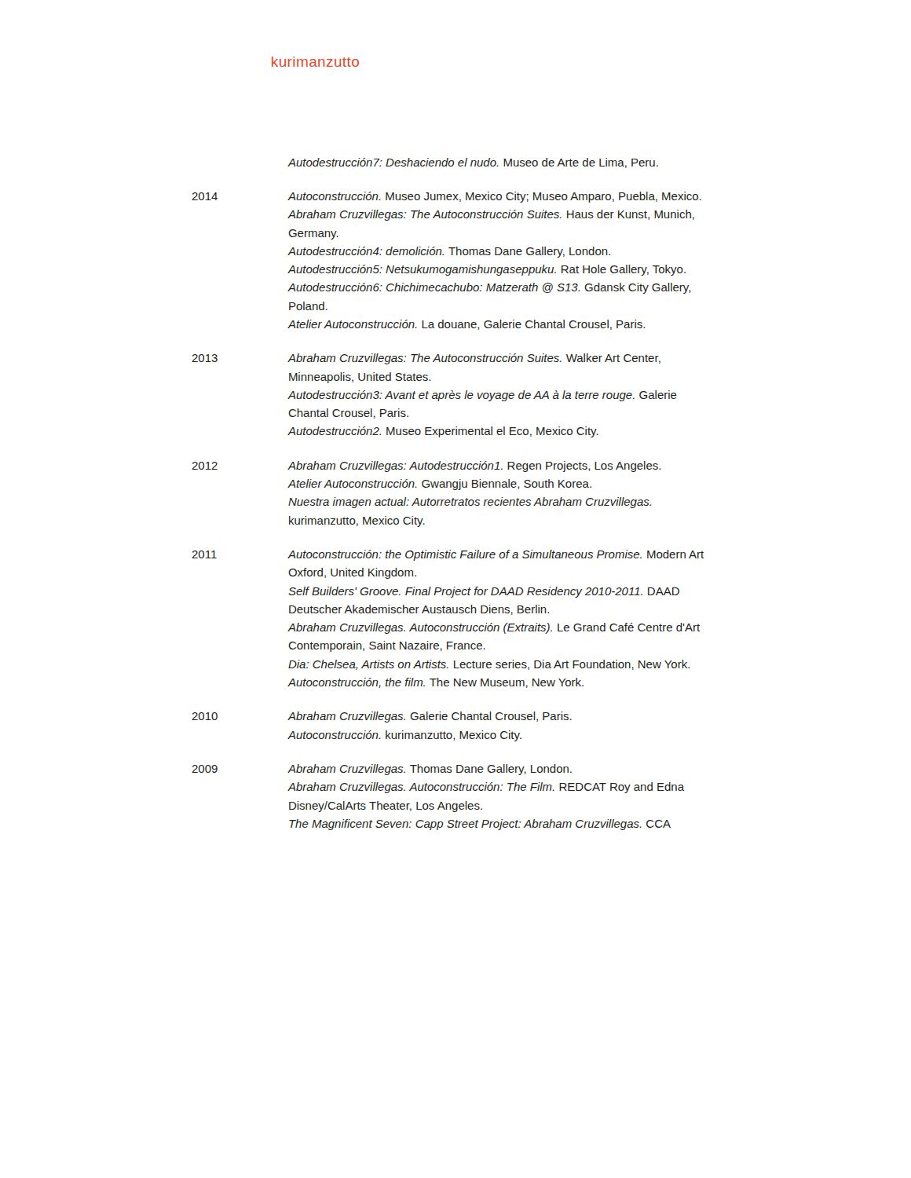kurimanzutto
| | Autodestrucción7: Deshaciendo el nudo. Museo de Arte de Lima, Peru. |
| 2014 | Autoconstrucción. Museo Jumex, Mexico City; Museo Amparo, Puebla, Mexico. Abraham Cruzvillegas: The Autoconstrucción Suites. Haus der Kunst, Munich, Germany. Autodestrucción4: demolición. Thomas Dane Gallery, London. Autodestrucción5: Netsukumogamishungaseppuku. Rat Hole Gallery, Tokyo. Autodestrucción6: Chichimecachubo: Matzerath @ S13. Gdansk City Gallery, Poland. Atelier Autoconstrucción. La douane, Galerie Chantal Crousel, Paris. |
| 2013 | Abraham Cruzvillegas: The Autoconstrucción Suites. Walker Art Center, Minneapolis, United States. Autodestrucción3: Avant et après le voyage de AA à la terre rouge. Galerie Chantal Crousel, Paris. Autodestrucción2. Museo Experimental el Eco, Mexico City. |
| 2012 | Abraham Cruzvillegas: Autodestrucción1. Regen Projects, Los Angeles. Atelier Autoconstrucción. Gwangju Biennale, South Korea. Nuestra imagen actual: Autorretratos recientes Abraham Cruzvillegas. kurimanzutto, Mexico City. |
| 2011 | Autoconstrucción: the Optimistic Failure of a Simultaneous Promise. Modern Art Oxford, United Kingdom. Self Builders' Groove. Final Project for DAAD Residency 2010‑2011. DAAD Deutscher Akademischer Austausch Diens, Berlin. Abraham Cruzvillegas. Autoconstrucción (Extraits). Le Grand Café Centre d'Art Contemporain, Saint Nazaire, France. Dia: Chelsea, Artists on Artists. Lecture series, Dia Art Foundation, New York. Autoconstrucción, the film. The New Museum, New York. |
| 2010 | Abraham Cruzvillegas. Galerie Chantal Crousel, Paris. Autoconstrucción. kurimanzutto, Mexico City. |
| 2009 | Abraham Cruzvillegas. Thomas Dane Gallery, London. Abraham Cruzvillegas. Autoconstrucción: The Film. REDCAT Roy and Edna Disney/CalArts Theater, Los Angeles. The Magnificent Seven: Capp Street Project: Abraham Cruzvillegas. CCA |